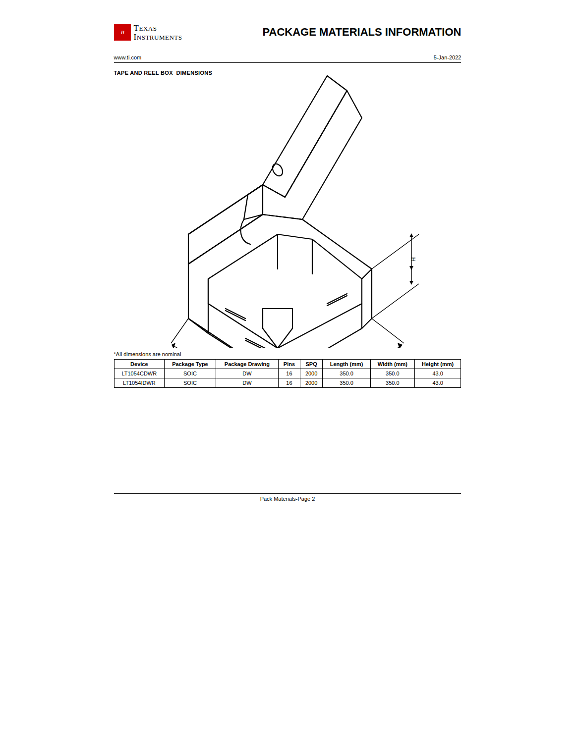TI
TEXAS INSTRUMENTS
PACKAGE MATERIALS INFORMATION
www.ti.com
5-Jan-2022
TAPE AND REEL BOX DIMENSIONS
H L W
*All dimensions are nominal
| Device | Package Type | Package Drawing | Pins | SPQ | Length (mm) | Width (mm) | Height (mm) |
| --- | --- | --- | --- | --- | --- | --- | --- |
| LT1054CDWR | SOIC | DW | 16 | 2000 | 350.0 | 350.0 | 43.0 |
| LT1054IDWR | SOIC | DW | 16 | 2000 | 350.0 | 350.0 | 43.0 |
Pack Materials-Page 2